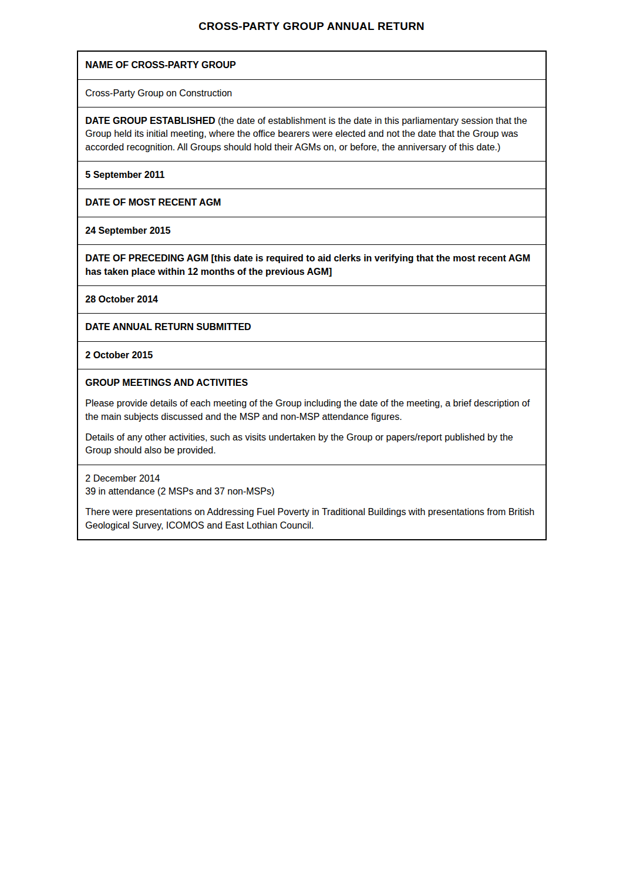CROSS-PARTY GROUP ANNUAL RETURN
| NAME OF CROSS-PARTY GROUP |
| Cross-Party Group on Construction |
| DATE GROUP ESTABLISHED (the date of establishment is the date in this parliamentary session that the Group held its initial meeting, where the office bearers were elected and not the date that the Group was accorded recognition. All Groups should hold their AGMs on, or before, the anniversary of this date.) |
| 5 September 2011 |
| DATE OF MOST RECENT AGM |
| 24 September 2015 |
| DATE OF PRECEDING AGM [this date is required to aid clerks in verifying that the most recent AGM has taken place within 12 months of the previous AGM] |
| 28 October 2014 |
| DATE ANNUAL RETURN SUBMITTED |
| 2 October 2015 |
| GROUP MEETINGS AND ACTIVITIES Please provide details of each meeting of the Group including the date of the meeting, a brief description of the main subjects discussed and the MSP and non-MSP attendance figures. Details of any other activities, such as visits undertaken by the Group or papers/report published by the Group should also be provided. |
| 2 December 2014 39 in attendance (2 MSPs and 37 non-MSPs) There were presentations on Addressing Fuel Poverty in Traditional Buildings with presentations from British Geological Survey, ICOMOS and East Lothian Council. |